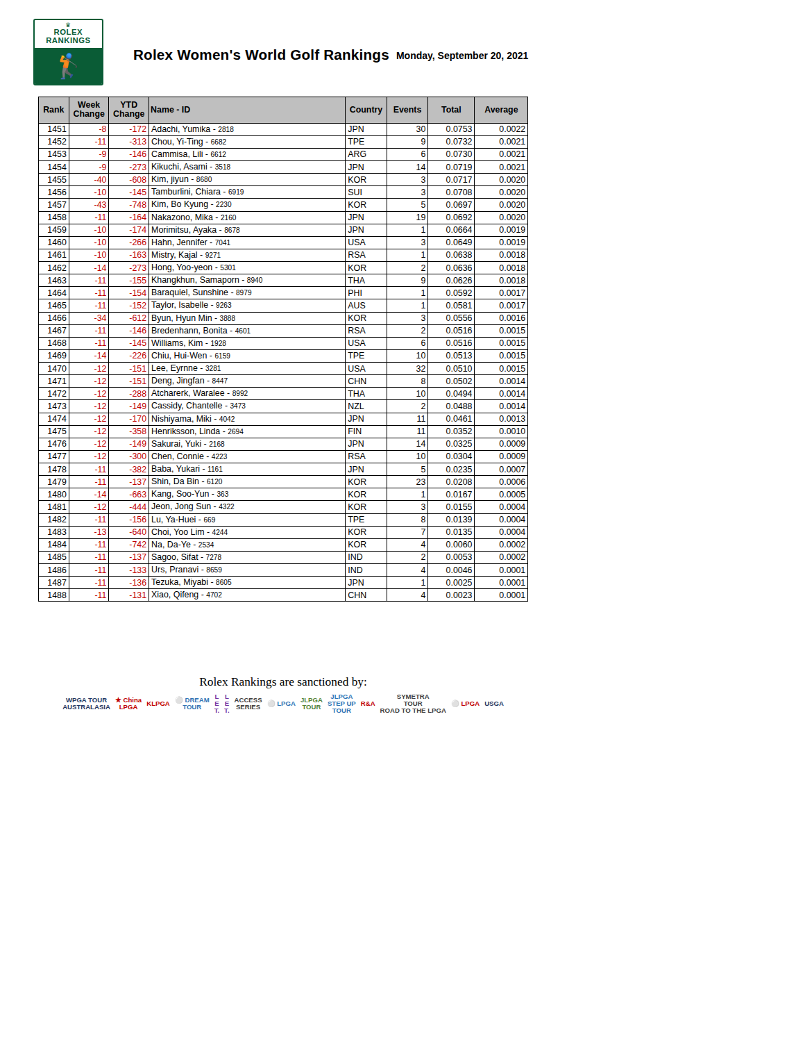♛
ROLEX
RANKINGS
🏌
Rolex Women's World Golf Rankings
Monday, September 20, 2021
| Rank | Week Change | YTD Change | Name - ID | Country | Events | Total | Average |
| --- | --- | --- | --- | --- | --- | --- | --- |
| 1451 | -8 | -172 | Adachi, Yumika - 2818 | JPN | 30 | 0.0753 | 0.0022 |
| 1452 | -11 | -313 | Chou, Yi-Ting - 6682 | TPE | 9 | 0.0732 | 0.0021 |
| 1453 | -9 | -146 | Cammisa, Lili - 6612 | ARG | 6 | 0.0730 | 0.0021 |
| 1454 | -9 | -273 | Kikuchi, Asami - 3518 | JPN | 14 | 0.0719 | 0.0021 |
| 1455 | -40 | -608 | Kim, jiyun - 8680 | KOR | 3 | 0.0717 | 0.0020 |
| 1456 | -10 | -145 | Tamburlini, Chiara - 6919 | SUI | 3 | 0.0708 | 0.0020 |
| 1457 | -43 | -748 | Kim, Bo Kyung - 2230 | KOR | 5 | 0.0697 | 0.0020 |
| 1458 | -11 | -164 | Nakazono, Mika - 2160 | JPN | 19 | 0.0692 | 0.0020 |
| 1459 | -10 | -174 | Morimitsu, Ayaka - 8678 | JPN | 1 | 0.0664 | 0.0019 |
| 1460 | -10 | -266 | Hahn, Jennifer - 7041 | USA | 3 | 0.0649 | 0.0019 |
| 1461 | -10 | -163 | Mistry, Kajal - 9271 | RSA | 1 | 0.0638 | 0.0018 |
| 1462 | -14 | -273 | Hong, Yoo-yeon - 5301 | KOR | 2 | 0.0636 | 0.0018 |
| 1463 | -11 | -155 | Khangkhun, Samaporn - 8940 | THA | 9 | 0.0626 | 0.0018 |
| 1464 | -11 | -154 | Baraquiel, Sunshine - 8979 | PHI | 1 | 0.0592 | 0.0017 |
| 1465 | -11 | -152 | Taylor, Isabelle - 9263 | AUS | 1 | 0.0581 | 0.0017 |
| 1466 | -34 | -612 | Byun, Hyun Min - 3888 | KOR | 3 | 0.0556 | 0.0016 |
| 1467 | -11 | -146 | Bredenhann, Bonita - 4601 | RSA | 2 | 0.0516 | 0.0015 |
| 1468 | -11 | -145 | Williams, Kim - 1928 | USA | 6 | 0.0516 | 0.0015 |
| 1469 | -14 | -226 | Chiu, Hui-Wen - 6159 | TPE | 10 | 0.0513 | 0.0015 |
| 1470 | -12 | -151 | Lee, Eyrnne - 3281 | USA | 32 | 0.0510 | 0.0015 |
| 1471 | -12 | -151 | Deng, Jingfan - 8447 | CHN | 8 | 0.0502 | 0.0014 |
| 1472 | -12 | -288 | Atcharerk, Waralee - 8992 | THA | 10 | 0.0494 | 0.0014 |
| 1473 | -12 | -149 | Cassidy, Chantelle - 3473 | NZL | 2 | 0.0488 | 0.0014 |
| 1474 | -12 | -170 | Nishiyama, Miki - 4042 | JPN | 11 | 0.0461 | 0.0013 |
| 1475 | -12 | -358 | Henriksson, Linda - 2694 | FIN | 11 | 0.0352 | 0.0010 |
| 1476 | -12 | -149 | Sakurai, Yuki - 2168 | JPN | 14 | 0.0325 | 0.0009 |
| 1477 | -12 | -300 | Chen, Connie - 4223 | RSA | 10 | 0.0304 | 0.0009 |
| 1478 | -11 | -382 | Baba, Yukari - 1161 | JPN | 5 | 0.0235 | 0.0007 |
| 1479 | -11 | -137 | Shin, Da Bin - 6120 | KOR | 23 | 0.0208 | 0.0006 |
| 1480 | -14 | -663 | Kang, Soo-Yun - 363 | KOR | 1 | 0.0167 | 0.0005 |
| 1481 | -12 | -444 | Jeon, Jong Sun - 4322 | KOR | 3 | 0.0155 | 0.0004 |
| 1482 | -11 | -156 | Lu, Ya-Huei - 669 | TPE | 8 | 0.0139 | 0.0004 |
| 1483 | -13 | -640 | Choi, Yoo Lim - 4244 | KOR | 7 | 0.0135 | 0.0004 |
| 1484 | -11 | -742 | Na, Da-Ye - 2534 | KOR | 4 | 0.0060 | 0.0002 |
| 1485 | -11 | -137 | Sagoo, Sifat - 7278 | IND | 2 | 0.0053 | 0.0002 |
| 1486 | -11 | -133 | Urs, Pranavi - 8659 | IND | 4 | 0.0046 | 0.0001 |
| 1487 | -11 | -136 | Tezuka, Miyabi - 8605 | JPN | 1 | 0.0025 | 0.0001 |
| 1488 | -11 | -131 | Xiao, Qifeng - 4702 | CHN | 4 | 0.0023 | 0.0001 |
Rolex Rankings are sanctioned by:
WPGA TOUR
AUSTRALASIA ★ China
LPGA KLPGA ⚪ DREAM
TOUR L
E
T. L
E
T. ACCESS
SERIES ⚪ LPGA JLPGA
TOUR JLPGA
STEP UP
TOUR R&A SYMETRA
TOUR
ROAD TO THE LPGA ⚪ LPGA USGA